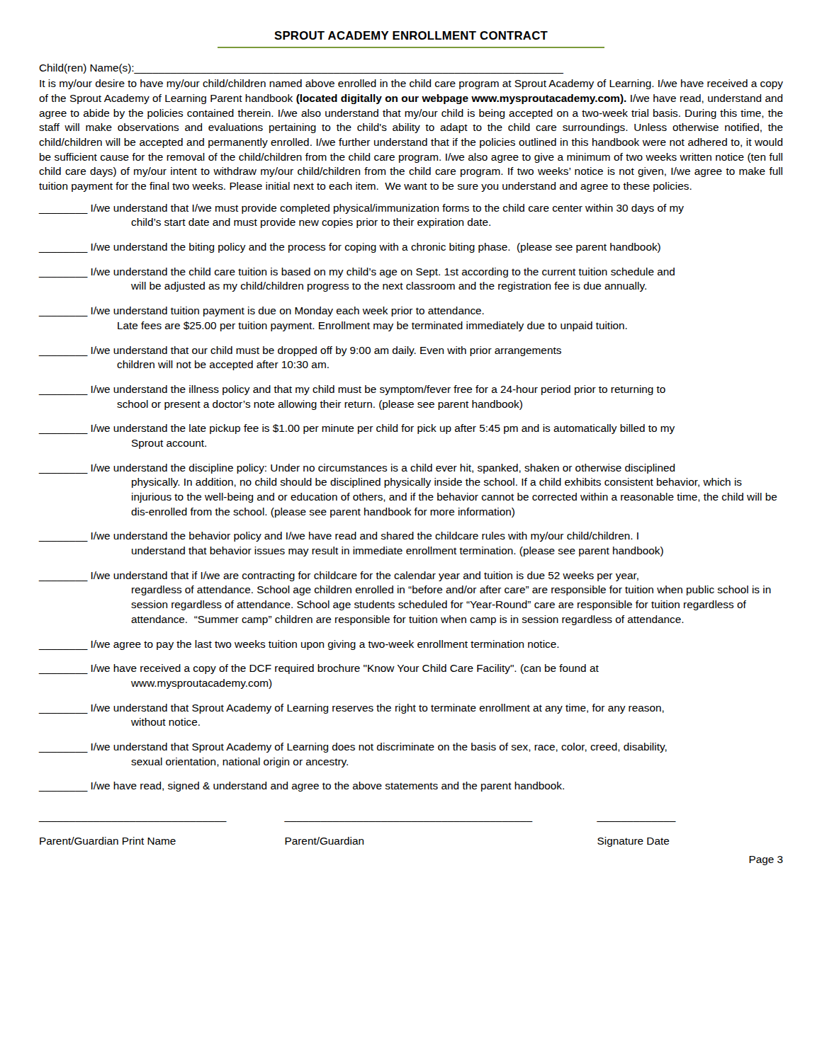SPROUT ACADEMY ENROLLMENT CONTRACT
Child(ren) Name(s):_______________________________________________________________________
It is my/our desire to have my/our child/children named above enrolled in the child care program at Sprout Academy of Learning. I/we have received a copy of the Sprout Academy of Learning Parent handbook (located digitally on our webpage www.mysproutacademy.com). I/we have read, understand and agree to abide by the policies contained therein. I/we also understand that my/our child is being accepted on a two-week trial basis. During this time, the staff will make observations and evaluations pertaining to the child's ability to adapt to the child care surroundings. Unless otherwise notified, the child/children will be accepted and permanently enrolled. I/we further understand that if the policies outlined in this handbook were not adhered to, it would be sufficient cause for the removal of the child/children from the child care program. I/we also agree to give a minimum of two weeks written notice (ten full child care days) of my/our intent to withdraw my/our child/children from the child care program. If two weeks’ notice is not given, I/we agree to make full tuition payment for the final two weeks. Please initial next to each item. We want to be sure you understand and agree to these policies.
________ I/we understand that I/we must provide completed physical/immunization forms to the child care center within 30 days of my child’s start date and must provide new copies prior to their expiration date.
________ I/we understand the biting policy and the process for coping with a chronic biting phase. (please see parent handbook)
________ I/we understand the child care tuition is based on my child’s age on Sept. 1st according to the current tuition schedule and will be adjusted as my child/children progress to the next classroom and the registration fee is due annually.
________ I/we understand tuition payment is due on Monday each week prior to attendance. Late fees are $25.00 per tuition payment. Enrollment may be terminated immediately due to unpaid tuition.
________ I/we understand that our child must be dropped off by 9:00 am daily. Even with prior arrangements children will not be accepted after 10:30 am.
________ I/we understand the illness policy and that my child must be symptom/fever free for a 24-hour period prior to returning to school or present a doctor’s note allowing their return. (please see parent handbook)
________ I/we understand the late pickup fee is $1.00 per minute per child for pick up after 5:45 pm and is automatically billed to my Sprout account.
________ I/we understand the discipline policy: Under no circumstances is a child ever hit, spanked, shaken or otherwise disciplined physically. In addition, no child should be disciplined physically inside the school. If a child exhibits consistent behavior, which is injurious to the well-being and or education of others, and if the behavior cannot be corrected within a reasonable time, the child will be dis-enrolled from the school. (please see parent handbook for more information)
________ I/we understand the behavior policy and I/we have read and shared the childcare rules with my/our child/children. I understand that behavior issues may result in immediate enrollment termination. (please see parent handbook)
________ I/we understand that if I/we are contracting for childcare for the calendar year and tuition is due 52 weeks per year, regardless of attendance. School age children enrolled in “before and/or after care” are responsible for tuition when public school is in session regardless of attendance. School age students scheduled for “Year-Round” care are responsible for tuition regardless of attendance. “Summer camp” children are responsible for tuition when camp is in session regardless of attendance.
________ I/we agree to pay the last two weeks tuition upon giving a two-week enrollment termination notice.
________ I/we have received a copy of the DCF required brochure "Know Your Child Care Facility". (can be found at www.mysproutacademy.com)
________ I/we understand that Sprout Academy of Learning reserves the right to terminate enrollment at any time, for any reason, without notice.
________ I/we understand that Sprout Academy of Learning does not discriminate on the basis of sex, race, color, creed, disability, sexual orientation, national origin or ancestry.
________ I/we have read, signed & understand and agree to the above statements and the parent handbook.
| _______________________________ | _________________________________________ | _____________ |
| Parent/Guardian Print Name | Parent/Guardian | Signature Date |
Page 3